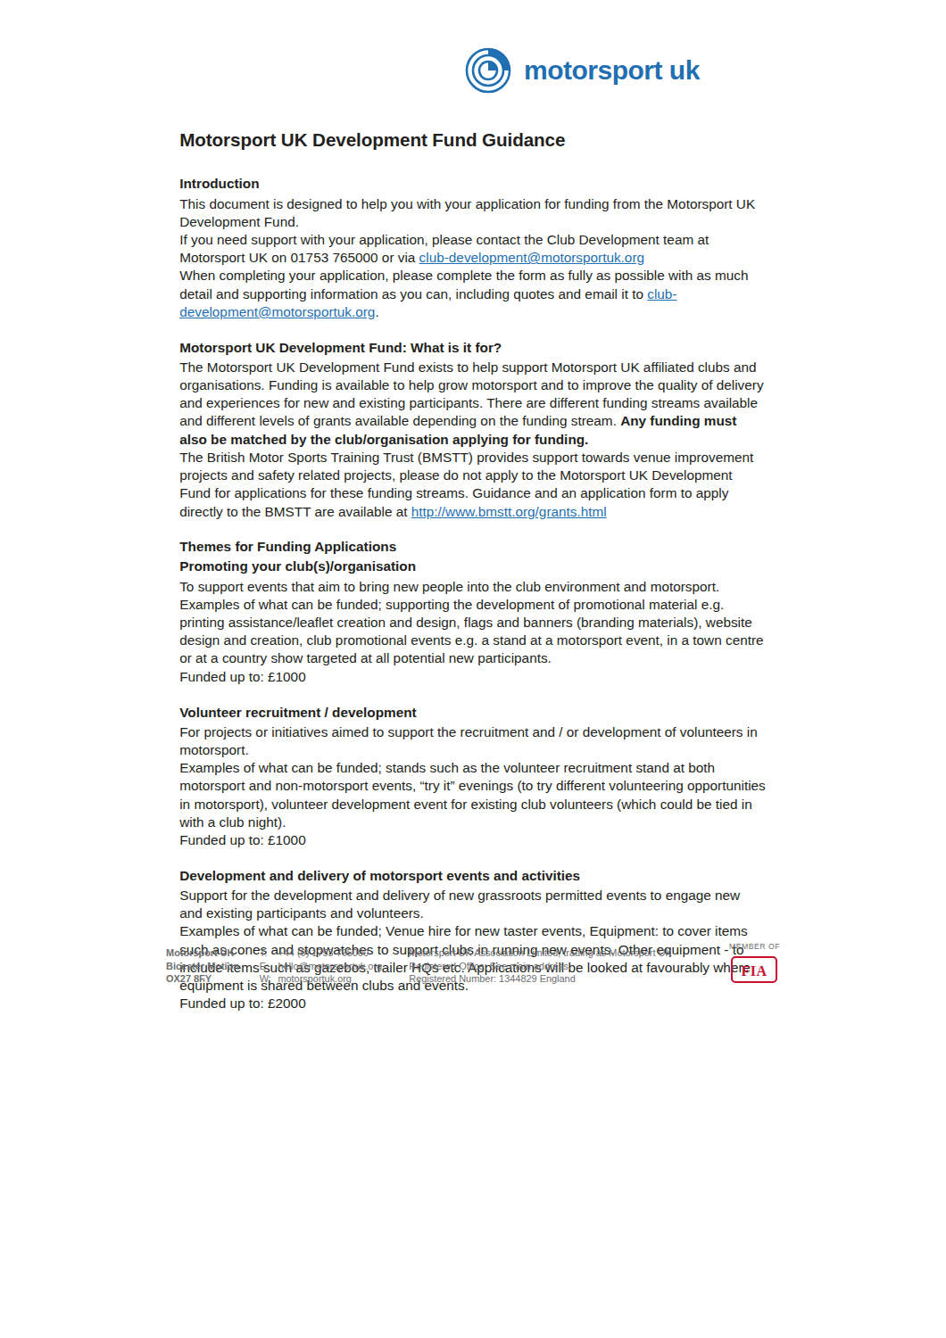motorsport uk
Motorsport UK Development Fund Guidance
Introduction
This document is designed to help you with your application for funding from the Motorsport UK Development Fund.
If you need support with your application, please contact the Club Development team at Motorsport UK on 01753 765000 or via club-development@motorsportuk.org
When completing your application, please complete the form as fully as possible with as much detail and supporting information as you can, including quotes and email it to club-development@motorsportuk.org.
Motorsport UK Development Fund: What is it for?
The Motorsport UK Development Fund exists to help support Motorsport UK affiliated clubs and organisations. Funding is available to help grow motorsport and to improve the quality of delivery and experiences for new and existing participants. There are different funding streams available and different levels of grants available depending on the funding stream. Any funding must also be matched by the club/organisation applying for funding.
The British Motor Sports Training Trust (BMSTT) provides support towards venue improvement projects and safety related projects, please do not apply to the Motorsport UK Development Fund for applications for these funding streams. Guidance and an application form to apply directly to the BMSTT are available at http://www.bmstt.org/grants.html
Themes for Funding Applications
Promoting your club(s)/organisation
To support events that aim to bring new people into the club environment and motorsport. Examples of what can be funded; supporting the development of promotional material e.g. printing assistance/leaflet creation and design, flags and banners (branding materials), website design and creation, club promotional events e.g. a stand at a motorsport event, in a town centre or at a country show targeted at all potential new participants.
Funded up to: £1000
Volunteer recruitment / development
For projects or initiatives aimed to support the recruitment and / or development of volunteers in motorsport.
Examples of what can be funded; stands such as the volunteer recruitment stand at both motorsport and non-motorsport events, “try it” evenings (to try different volunteering opportunities in motorsport), volunteer development event for existing club volunteers (which could be tied in with a club night).
Funded up to: £1000
Development and delivery of motorsport events and activities
Support for the development and delivery of new grassroots permitted events to engage new and existing participants and volunteers.
Examples of what can be funded; Venue hire for new taster events, Equipment: to cover items such as cones and stopwatches to support clubs in running new events. Other equipment - to include items such as gazebos, trailer HQs etc. Applications will be looked at favourably where equipment is shared between clubs and events.
Funded up to: £2000
Motorsport UK
Bicester Motion
OX27 8FY
T:
E:
W:
+44 (0) 1753 765000
hello@motorsportuk.org
motorsportuk.org
Motorsport UK Association Limited, trading as Motorsport UK
Registered Office: See main address
Registered Number: 1344829 England
MEMBER OF FIA